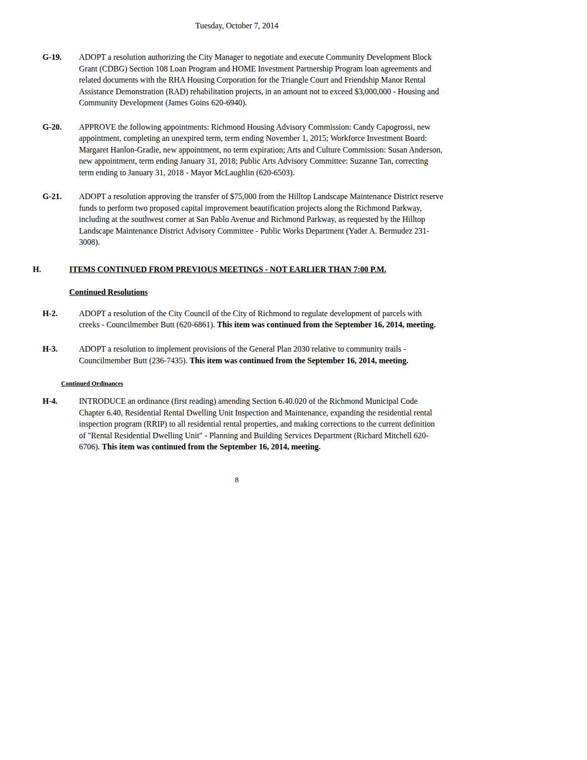Tuesday, October 7, 2014
G-19.
ADOPT a resolution authorizing the City Manager to negotiate and execute Community Development Block Grant (CDBG) Section 108 Loan Program and HOME Investment Partnership Program loan agreements and related documents with the RHA Housing Corporation for the Triangle Court and Friendship Manor Rental Assistance Demonstration (RAD) rehabilitation projects, in an amount not to exceed $3,000,000 - Housing and Community Development (James Goins 620-6940).
G-20.
APPROVE the following appointments: Richmond Housing Advisory Commission: Candy Capogrossi, new appointment, completing an unexpired term, term ending November 1, 2015; Workforce Investment Board: Margaret Hanlon-Gradie, new appointment, no term expiration; Arts and Culture Commission: Susan Anderson, new appointment, term ending January 31, 2018; Public Arts Advisory Committee: Suzanne Tan, correcting term ending to January 31, 2018 - Mayor McLaughlin (620-6503).
G-21.
ADOPT a resolution approving the transfer of $75,000 from the Hilltop Landscape Maintenance District reserve funds to perform two proposed capital improvement beautification projects along the Richmond Parkway, including at the southwest corner at San Pablo Avenue and Richmond Parkway, as requested by the Hilltop Landscape Maintenance District Advisory Committee - Public Works Department (Yader A. Bermudez 231-3008).
H.
Items Continued From Previous Meetings - Not Earlier Than 7:00 P.M.
Continued Resolutions
H-2.
ADOPT a resolution of the City Council of the City of Richmond to regulate development of parcels with creeks - Councilmember Butt (620-6861). This item was continued from the September 16, 2014, meeting.
H-3.
ADOPT a resolution to implement provisions of the General Plan 2030 relative to community trails - Councilmember Butt (236-7435). This item was continued from the September 16, 2014, meeting.
Continued Ordinances
H-4.
INTRODUCE an ordinance (first reading) amending Section 6.40.020 of the Richmond Municipal Code Chapter 6.40, Residential Rental Dwelling Unit Inspection and Maintenance, expanding the residential rental inspection program (RRIP) to all residential rental properties, and making corrections to the current definition of "Rental Residential Dwelling Unit" - Planning and Building Services Department (Richard Mitchell 620-6706). This item was continued from the September 16, 2014, meeting.
8